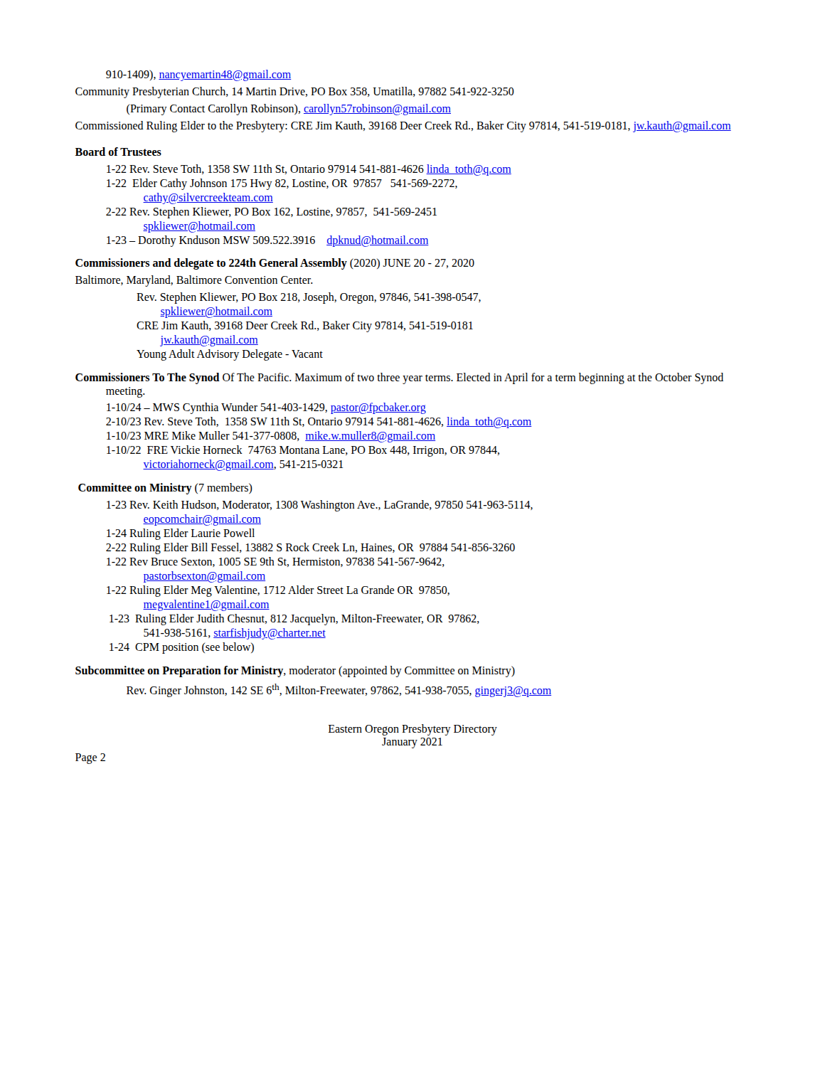910-1409), nancyemartin48@gmail.com
Community Presbyterian Church, 14 Martin Drive, PO Box 358, Umatilla, 97882 541-922-3250
(Primary Contact Carollyn Robinson), carollyn57robinson@gmail.com
Commissioned Ruling Elder to the Presbytery: CRE Jim Kauth, 39168 Deer Creek Rd., Baker City 97814, 541-519-0181, jw.kauth@gmail.com
Board of Trustees
1-22 Rev. Steve Toth, 1358 SW 11th St, Ontario 97914 541-881-4626 linda_toth@q.com
1-22 Elder Cathy Johnson 175 Hwy 82, Lostine, OR 97857 541-569-2272,
cathy@silvercreekteam.com
2-22 Rev. Stephen Kliewer, PO Box 162, Lostine, 97857, 541-569-2451
spkliewer@hotmail.com
1-23 – Dorothy Knduson MSW 509.522.3916 dpknud@hotmail.com
Commissioners and delegate to 224th General Assembly (2020) JUNE 20 - 27, 2020
Baltimore, Maryland, Baltimore Convention Center.
Rev. Stephen Kliewer, PO Box 218, Joseph, Oregon, 97846, 541-398-0547,
spkliewer@hotmail.com
CRE Jim Kauth, 39168 Deer Creek Rd., Baker City 97814, 541-519-0181
jw.kauth@gmail.com
Young Adult Advisory Delegate - Vacant
Commissioners To The Synod Of The Pacific. Maximum of two three year terms. Elected in April for a term beginning at the October Synod meeting.
1-10/24 – MWS Cynthia Wunder 541-403-1429, pastor@fpcbaker.org
2-10/23 Rev. Steve Toth, 1358 SW 11th St, Ontario 97914 541-881-4626, linda_toth@q.com
1-10/23 MRE Mike Muller 541-377-0808, mike.w.muller8@gmail.com
1-10/22 FRE Vickie Horneck 74763 Montana Lane, PO Box 448, Irrigon, OR 97844,
victoriahorneck@gmail.com, 541-215-0321
Committee on Ministry (7 members)
1-23 Rev. Keith Hudson, Moderator, 1308 Washington Ave., LaGrande, 97850 541-963-5114,
eopcomchair@gmail.com
1-24 Ruling Elder Laurie Powell
2-22 Ruling Elder Bill Fessel, 13882 S Rock Creek Ln, Haines, OR 97884 541-856-3260
1-22 Rev Bruce Sexton, 1005 SE 9th St, Hermiston, 97838 541-567-9642,
pastorbsexton@gmail.com
1-22 Ruling Elder Meg Valentine, 1712 Alder Street La Grande OR 97850,
megvalentine1@gmail.com
1-23 Ruling Elder Judith Chesnut, 812 Jacquelyn, Milton-Freewater, OR 97862,
541-938-5161, starfishjudy@charter.net
1-24 CPM position (see below)
Subcommittee on Preparation for Ministry, moderator (appointed by Committee on Ministry)
Rev. Ginger Johnston, 142 SE 6th, Milton-Freewater, 97862, 541-938-7055, gingerj3@q.com
Eastern Oregon Presbytery Directory
January 2021
Page 2